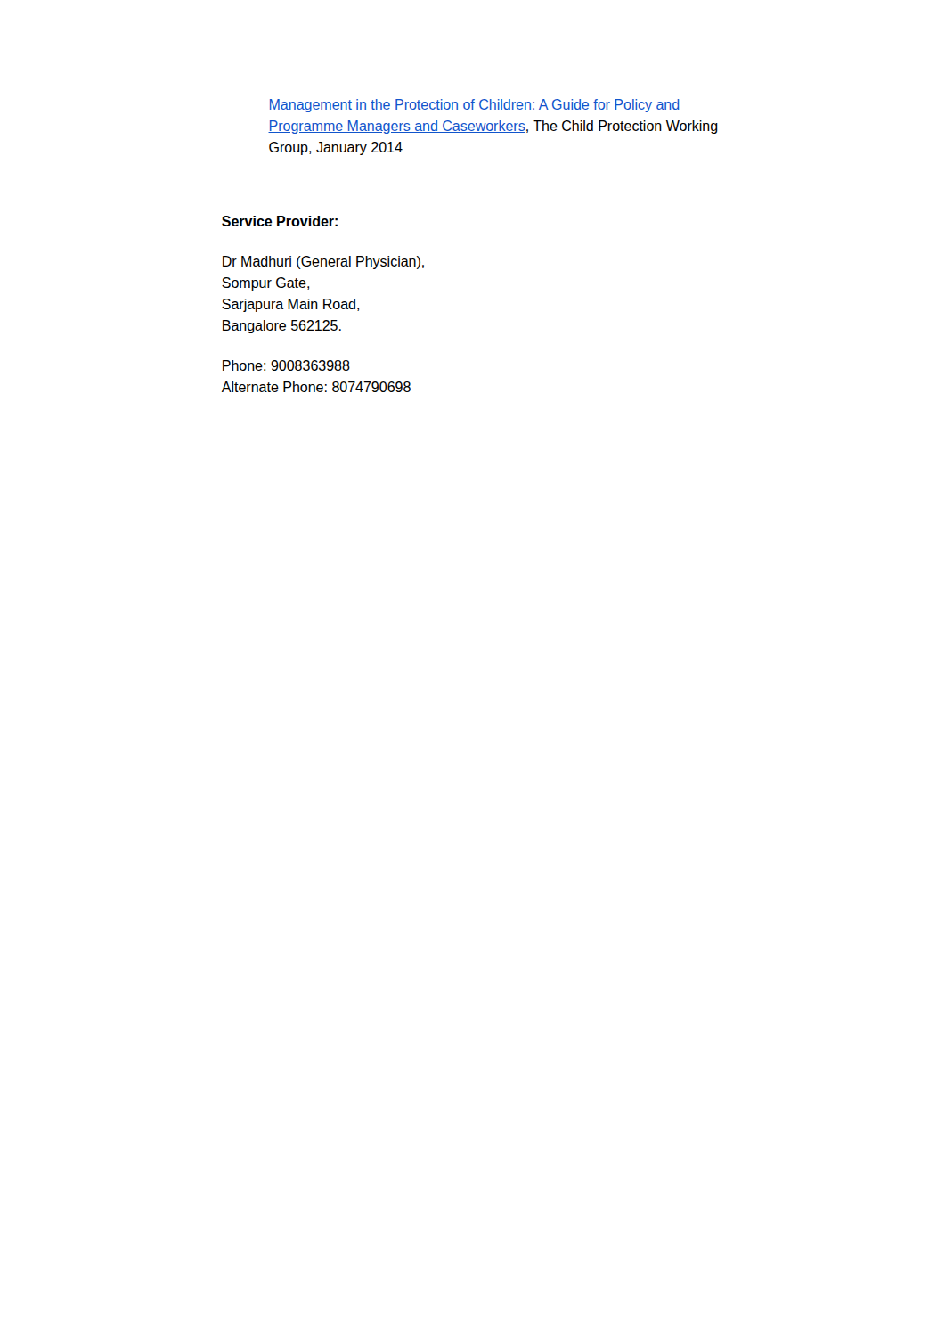Management in the Protection of Children: A Guide for Policy and Programme Managers and Caseworkers, The Child Protection Working Group, January 2014
Service Provider:
Dr Madhuri (General Physician),
Sompur Gate,
Sarjapura Main Road,
Bangalore 562125.
Phone: 9008363988
Alternate Phone: 8074790698